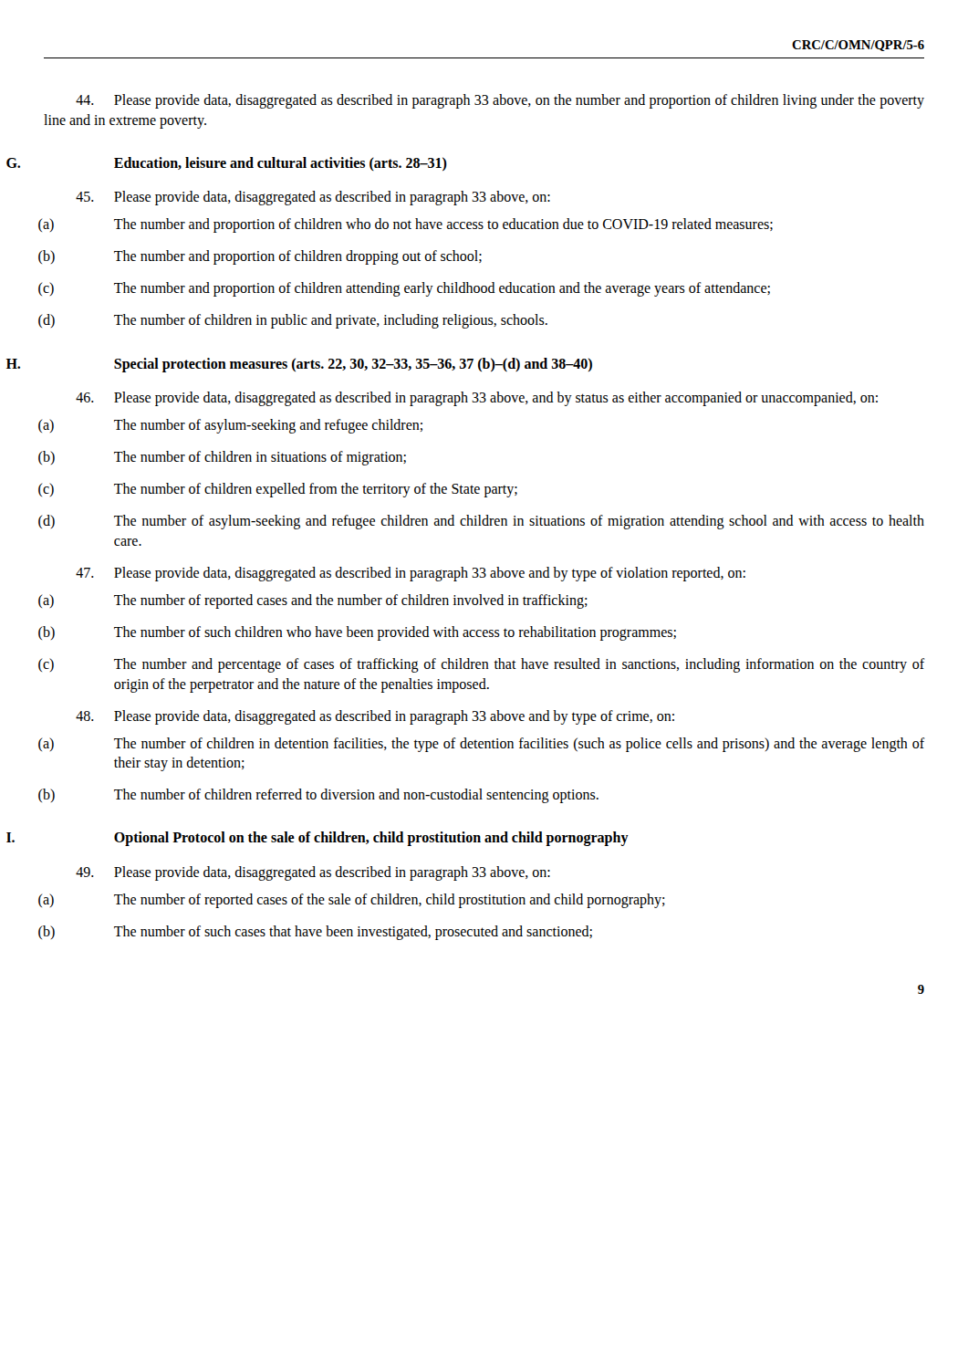CRC/C/OMN/QPR/5-6
44. Please provide data, disaggregated as described in paragraph 33 above, on the number and proportion of children living under the poverty line and in extreme poverty.
G. Education, leisure and cultural activities (arts. 28–31)
45. Please provide data, disaggregated as described in paragraph 33 above, on:
(a) The number and proportion of children who do not have access to education due to COVID-19 related measures;
(b) The number and proportion of children dropping out of school;
(c) The number and proportion of children attending early childhood education and the average years of attendance;
(d) The number of children in public and private, including religious, schools.
H. Special protection measures (arts. 22, 30, 32–33, 35–36, 37 (b)–(d) and 38–40)
46. Please provide data, disaggregated as described in paragraph 33 above, and by status as either accompanied or unaccompanied, on:
(a) The number of asylum-seeking and refugee children;
(b) The number of children in situations of migration;
(c) The number of children expelled from the territory of the State party;
(d) The number of asylum-seeking and refugee children and children in situations of migration attending school and with access to health care.
47. Please provide data, disaggregated as described in paragraph 33 above and by type of violation reported, on:
(a) The number of reported cases and the number of children involved in trafficking;
(b) The number of such children who have been provided with access to rehabilitation programmes;
(c) The number and percentage of cases of trafficking of children that have resulted in sanctions, including information on the country of origin of the perpetrator and the nature of the penalties imposed.
48. Please provide data, disaggregated as described in paragraph 33 above and by type of crime, on:
(a) The number of children in detention facilities, the type of detention facilities (such as police cells and prisons) and the average length of their stay in detention;
(b) The number of children referred to diversion and non-custodial sentencing options.
I. Optional Protocol on the sale of children, child prostitution and child pornography
49. Please provide data, disaggregated as described in paragraph 33 above, on:
(a) The number of reported cases of the sale of children, child prostitution and child pornography;
(b) The number of such cases that have been investigated, prosecuted and sanctioned;
9